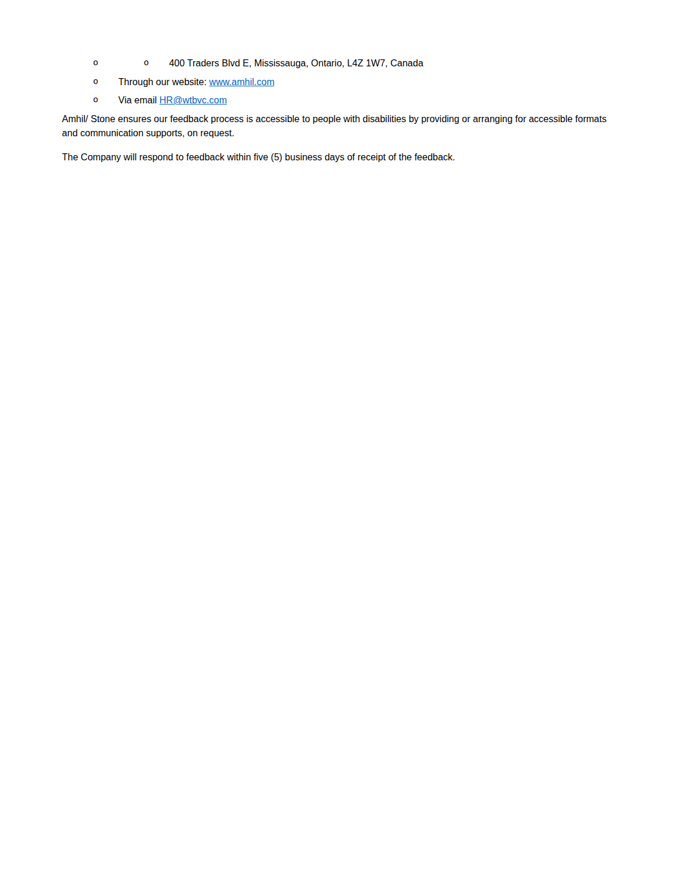400 Traders Blvd E, Mississauga, Ontario, L4Z 1W7, Canada
Through our website: www.amhil.com
Via email HR@wtbvc.com
Amhil/ Stone ensures our feedback process is accessible to people with disabilities by providing or arranging for accessible formats and communication supports, on request.
The Company will respond to feedback within five (5) business days of receipt of the feedback.